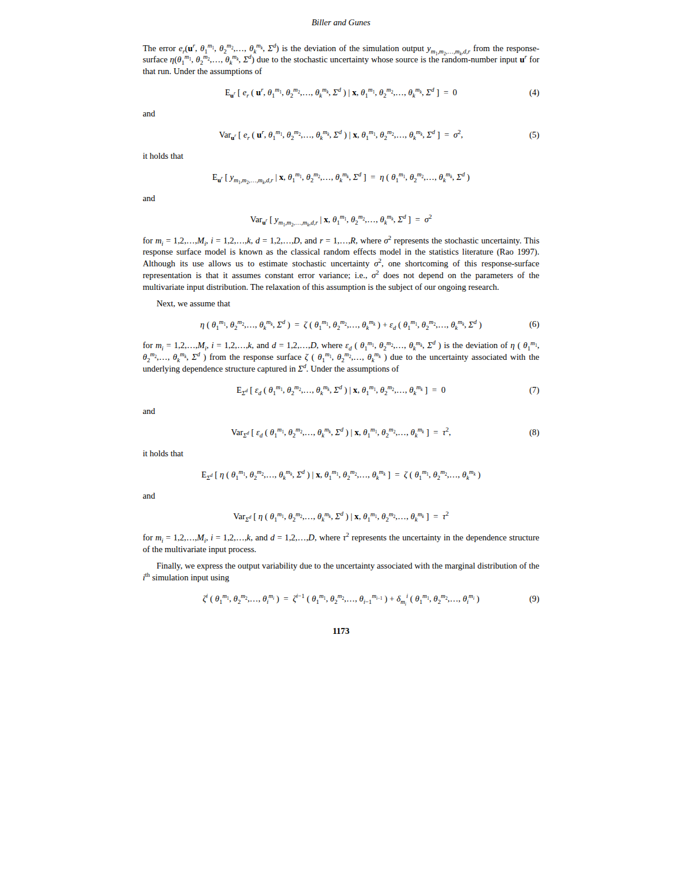Biller and Gunes
The error er(ur, θ1m1, θ2m2,…, θkmk, Σd) is the deviation of the simulation output ym1,m2,…,mk,d,r from the response-surface η(θ1m1, θ2m2,…, θkmk, Σd) due to the stochastic uncertainty whose source is the random-number input ur for that run. Under the assumptions of
Eur [ er ( ur, θ1m1, θ2m2,…, θkmk, Σd ) | x, θ1m1, θ2m2,…, θkmk, Σd ] = 0 (4)
and
Varur [ er ( ur, θ1m1, θ2m2,…, θkmk, Σd ) | x, θ1m1, θ2m2,…, θkmk, Σd ] = σ2, (5)
it holds that
Eur [ ym1,m2,…,mk,d,r | x, θ1m1, θ2m2,…, θkmk, Σd ] = η ( θ1m1, θ2m2,…, θkmk, Σd )
and
Varur [ ym1,m2,…,mk,d,r | x, θ1m1, θ2m2,…, θkmk, Σd ] = σ2
for mi = 1,2,…,Mi, i = 1,2,…,k, d = 1,2,…,D, and r = 1,…,R, where σ2 represents the stochastic uncertainty. This response surface model is known as the classical random effects model in the statistics literature (Rao 1997). Although its use allows us to estimate stochastic uncertainty σ2, one shortcoming of this response-surface representation is that it assumes constant error variance; i.e., σ2 does not depend on the parameters of the multivariate input distribution. The relaxation of this assumption is the subject of our ongoing research.
Next, we assume that
η ( θ1m1, θ2m2,…, θkmk, Σd ) = ζ ( θ1m1, θ2m2,…, θkmk ) + εd ( θ1m1, θ2m2,…, θkmk, Σd ) (6)
for mi = 1,2,…,Mi, i = 1,2,…,k, and d = 1,2,…,D, where εd ( θ1m1, θ2m2,…, θkmk, Σd ) is the deviation of η ( θ1m1, θ2m2,…, θkmk, Σd ) from the response surface ζ ( θ1m1, θ2m2,…, θkmk ) due to the uncertainty associated with the underlying dependence structure captured in Σd. Under the assumptions of
EΣd [ εd ( θ1m1, θ2m2,…, θkmk, Σd ) | x, θ1m1, θ2m2,…, θkmk ] = 0 (7)
and
VarΣd [ εd ( θ1m1, θ2m2,…, θkmk, Σd ) | x, θ1m1, θ2m2,…, θkmk ] = τ2, (8)
it holds that
EΣd [ η ( θ1m1, θ2m2,…, θkmk, Σd ) | x, θ1m1, θ2m2,…, θkmk ] = ζ ( θ1m1, θ2m2,…, θkmk )
and
VarΣd [ η ( θ1m1, θ2m2,…, θkmk, Σd ) | x, θ1m1, θ2m2,…, θkmk ] = τ2
for mi = 1,2,…,Mi, i = 1,2,…,k, and d = 1,2,…,D, where τ2 represents the uncertainty in the dependence structure of the multivariate input process.
Finally, we express the output variability due to the uncertainty associated with the marginal distribution of the ith simulation input using
ζi ( θ1m1, θ2m2,…, θimi ) = ζi−1 ( θ1m1, θ2m2,…, θi−1mi−1 ) + δmii ( θ1m1, θ2m2,…, θimi ) (9)
1173